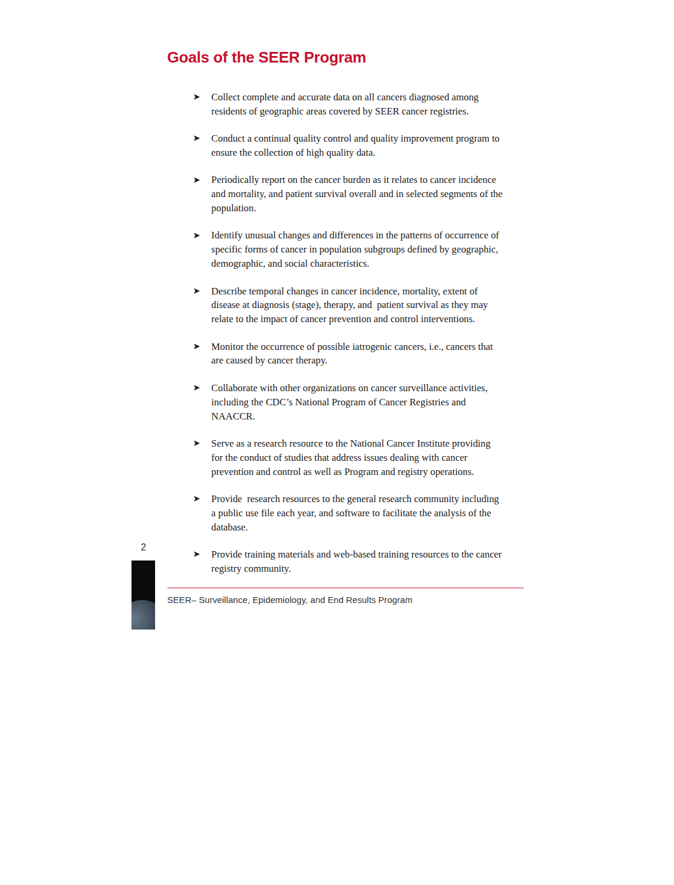Goals of the SEER Program
Collect complete and accurate data on all cancers diagnosed among residents of geographic areas covered by SEER cancer registries.
Conduct a continual quality control and quality improvement program to ensure the collection of high quality data.
Periodically report on the cancer burden as it relates to cancer incidence and mortality, and patient survival overall and in selected segments of the population.
Identify unusual changes and differences in the patterns of occurrence of specific forms of cancer in population subgroups defined by geographic, demographic, and social characteristics.
Describe temporal changes in cancer incidence, mortality, extent of disease at diagnosis (stage), therapy, and patient survival as they may relate to the impact of cancer prevention and control interventions.
Monitor the occurrence of possible iatrogenic cancers, i.e., cancers that are caused by cancer therapy.
Collaborate with other organizations on cancer surveillance activities, including the CDC’s National Program of Cancer Registries and NAACCR.
Serve as a research resource to the National Cancer Institute providing for the conduct of studies that address issues dealing with cancer prevention and control as well as Program and registry operations.
Provide research resources to the general research community including a public use file each year, and software to facilitate the analysis of the database.
Provide training materials and web-based training resources to the cancer registry community.
2
SEER– Surveillance, Epidemiology, and End Results Program